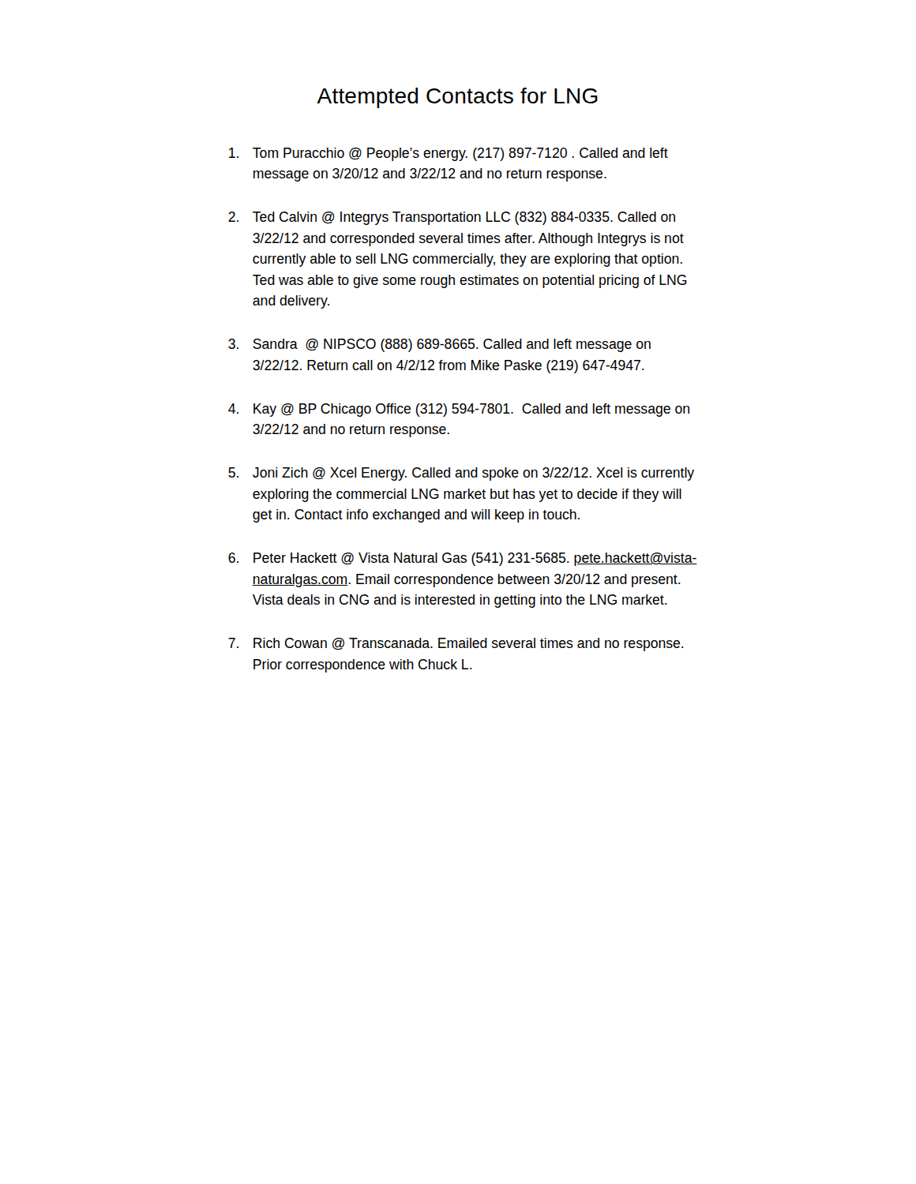Attempted Contacts for LNG
Tom Puracchio @ People’s energy. (217) 897-7120 . Called and left message on 3/20/12 and 3/22/12 and no return response.
Ted Calvin @ Integrys Transportation LLC (832) 884-0335. Called on 3/22/12 and corresponded several times after. Although Integrys is not currently able to sell LNG commercially, they are exploring that option. Ted was able to give some rough estimates on potential pricing of LNG and delivery.
Sandra @ NIPSCO (888) 689-8665. Called and left message on 3/22/12. Return call on 4/2/12 from Mike Paske (219) 647-4947.
Kay @ BP Chicago Office (312) 594-7801. Called and left message on 3/22/12 and no return response.
Joni Zich @ Xcel Energy. Called and spoke on 3/22/12. Xcel is currently exploring the commercial LNG market but has yet to decide if they will get in. Contact info exchanged and will keep in touch.
Peter Hackett @ Vista Natural Gas (541) 231-5685. pete.hackett@vista-naturalgas.com. Email correspondence between 3/20/12 and present. Vista deals in CNG and is interested in getting into the LNG market.
Rich Cowan @ Transcanada. Emailed several times and no response. Prior correspondence with Chuck L.